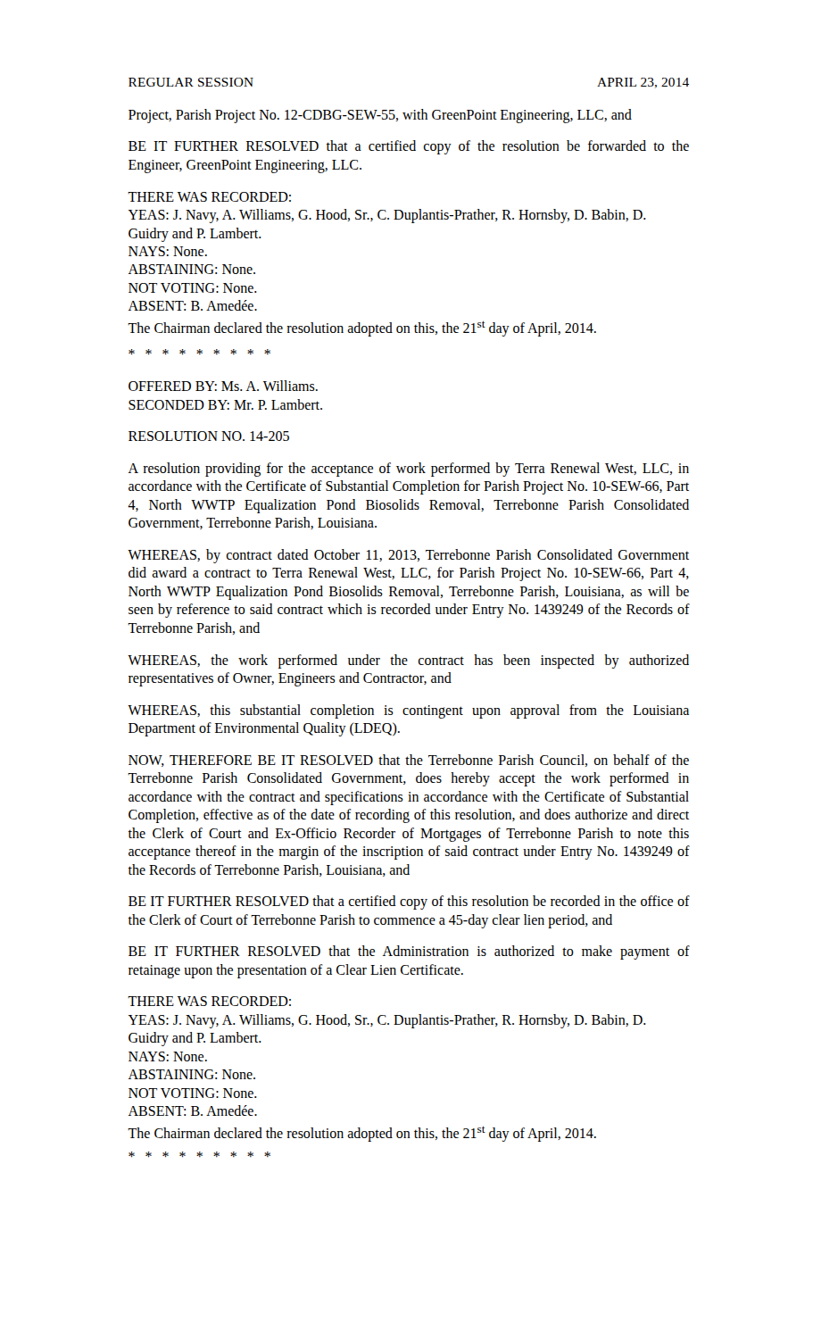REGULAR SESSION APRIL 23, 2014
Project, Parish Project No. 12-CDBG-SEW-55, with GreenPoint Engineering, LLC, and
BE IT FURTHER RESOLVED that a certified copy of the resolution be forwarded to the Engineer, GreenPoint Engineering, LLC.
THERE WAS RECORDED:
YEAS: J. Navy, A. Williams, G. Hood, Sr., C. Duplantis-Prather, R. Hornsby, D. Babin, D. Guidry and P. Lambert.
NAYS: None.
ABSTAINING: None.
NOT VOTING: None.
ABSENT: B. Amedée.
The Chairman declared the resolution adopted on this, the 21st day of April, 2014.
* * * * * * * * *
OFFERED BY: Ms. A. Williams.
SECONDED BY: Mr. P. Lambert.
RESOLUTION NO. 14-205
A resolution providing for the acceptance of work performed by Terra Renewal West, LLC, in accordance with the Certificate of Substantial Completion for Parish Project No. 10-SEW-66, Part 4, North WWTP Equalization Pond Biosolids Removal, Terrebonne Parish Consolidated Government, Terrebonne Parish, Louisiana.
WHEREAS, by contract dated October 11, 2013, Terrebonne Parish Consolidated Government did award a contract to Terra Renewal West, LLC, for Parish Project No. 10-SEW-66, Part 4, North WWTP Equalization Pond Biosolids Removal, Terrebonne Parish, Louisiana, as will be seen by reference to said contract which is recorded under Entry No. 1439249 of the Records of Terrebonne Parish, and
WHEREAS, the work performed under the contract has been inspected by authorized representatives of Owner, Engineers and Contractor, and
WHEREAS, this substantial completion is contingent upon approval from the Louisiana Department of Environmental Quality (LDEQ).
NOW, THEREFORE BE IT RESOLVED that the Terrebonne Parish Council, on behalf of the Terrebonne Parish Consolidated Government, does hereby accept the work performed in accordance with the contract and specifications in accordance with the Certificate of Substantial Completion, effective as of the date of recording of this resolution, and does authorize and direct the Clerk of Court and Ex-Officio Recorder of Mortgages of Terrebonne Parish to note this acceptance thereof in the margin of the inscription of said contract under Entry No. 1439249 of the Records of Terrebonne Parish, Louisiana, and
BE IT FURTHER RESOLVED that a certified copy of this resolution be recorded in the office of the Clerk of Court of Terrebonne Parish to commence a 45-day clear lien period, and
BE IT FURTHER RESOLVED that the Administration is authorized to make payment of retainage upon the presentation of a Clear Lien Certificate.
THERE WAS RECORDED:
YEAS: J. Navy, A. Williams, G. Hood, Sr., C. Duplantis-Prather, R. Hornsby, D. Babin, D. Guidry and P. Lambert.
NAYS: None.
ABSTAINING: None.
NOT VOTING: None.
ABSENT: B. Amedée.
The Chairman declared the resolution adopted on this, the 21st day of April, 2014.
* * * * * * * * *